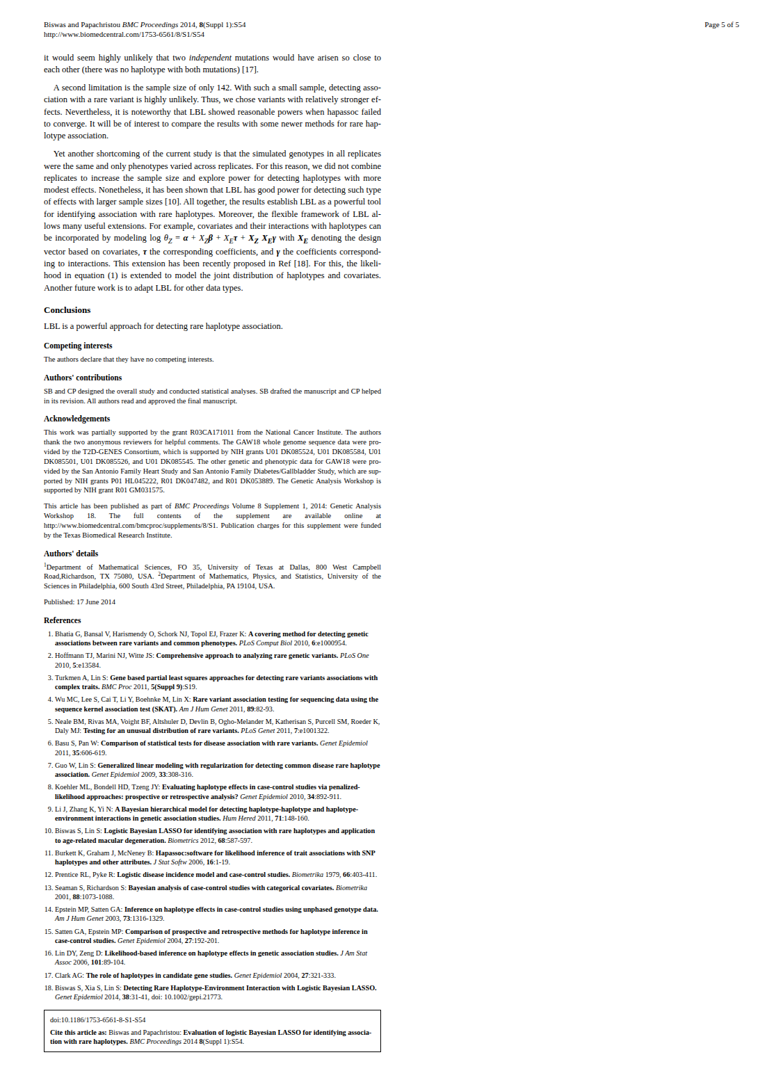Biswas and Papachristou BMC Proceedings 2014, 8(Suppl 1):S54
http://www.biomedcentral.com/1753-6561/8/S1/S54
Page 5 of 5
it would seem highly unlikely that two independent mutations would have arisen so close to each other (there was no haplotype with both mutations) [17].
A second limitation is the sample size of only 142. With such a small sample, detecting association with a rare variant is highly unlikely. Thus, we chose variants with relatively stronger effects. Nevertheless, it is noteworthy that LBL showed reasonable powers when hapassoc failed to converge. It will be of interest to compare the results with some newer methods for rare haplotype association.
Yet another shortcoming of the current study is that the simulated genotypes in all replicates were the same and only phenotypes varied across replicates. For this reason, we did not combine replicates to increase the sample size and explore power for detecting haplotypes with more modest effects. Nonetheless, it has been shown that LBL has good power for detecting such type of effects with larger sample sizes [10]. All together, the results establish LBL as a powerful tool for identifying association with rare haplotypes. Moreover, the flexible framework of LBL allows many useful extensions. For example, covariates and their interactions with haplotypes can be incorporated by modeling log θZ = α + XZ β + XE τ + XZ XE γ with XE denoting the design vector based on covariates, τ the corresponding coefficients, and γ the coefficients corresponding to interactions. This extension has been recently proposed in Ref [18]. For this, the likelihood in equation (1) is extended to model the joint distribution of haplotypes and covariates. Another future work is to adapt LBL for other data types.
Conclusions
LBL is a powerful approach for detecting rare haplotype association.
Competing interests
The authors declare that they have no competing interests.
Authors' contributions
SB and CP designed the overall study and conducted statistical analyses. SB drafted the manuscript and CP helped in its revision. All authors read and approved the final manuscript.
Acknowledgements
This work was partially supported by the grant R03CA171011 from the National Cancer Institute. The authors thank the two anonymous reviewers for helpful comments. The GAW18 whole genome sequence data were provided by the T2D-GENES Consortium, which is supported by NIH grants U01 DK085524, U01 DK085584, U01 DK085501, U01 DK085526, and U01 DK085545. The other genetic and phenotypic data for GAW18 were provided by the San Antonio Family Heart Study and San Antonio Family Diabetes/Gallbladder Study, which are supported by NIH grants P01 HL045222, R01 DK047482, and R01 DK053889. The Genetic Analysis Workshop is supported by NIH grant R01 GM031575.
This article has been published as part of BMC Proceedings Volume 8 Supplement 1, 2014: Genetic Analysis Workshop 18. The full contents of the supplement are available online at http://www.biomedcentral.com/bmcproc/supplements/8/S1. Publication charges for this supplement were funded by the Texas Biomedical Research Institute.
Authors' details
1Department of Mathematical Sciences, FO 35, University of Texas at Dallas, 800 West Campbell Road,Richardson, TX 75080, USA. 2Department of Mathematics, Physics, and Statistics, University of the Sciences in Philadelphia, 600 South 43rd Street, Philadelphia, PA 19104, USA.
Published: 17 June 2014
References
Bhatia G, Bansal V, Harismendy O, Schork NJ, Topol EJ, Frazer K: A covering method for detecting genetic associations between rare variants and common phenotypes. PLoS Comput Biol 2010, 6:e1000954.
Hoffmann TJ, Marini NJ, Witte JS: Comprehensive approach to analyzing rare genetic variants. PLoS One 2010, 5:e13584.
Turkmen A, Lin S: Gene based partial least squares approaches for detecting rare variants associations with complex traits. BMC Proc 2011, 5(Suppl 9):S19.
Wu MC, Lee S, Cai T, Li Y, Boehnke M, Lin X: Rare variant association testing for sequencing data using the sequence kernel association test (SKAT). Am J Hum Genet 2011, 89:82-93.
Neale BM, Rivas MA, Voight BF, Altshuler D, Devlin B, Ogho-Melander M, Katherisan S, Purcell SM, Roeder K, Daly MJ: Testing for an unusual distribution of rare variants. PLoS Genet 2011, 7:e1001322.
Basu S, Pan W: Comparison of statistical tests for disease association with rare variants. Genet Epidemiol 2011, 35:606-619.
Guo W, Lin S: Generalized linear modeling with regularization for detecting common disease rare haplotype association. Genet Epidemiol 2009, 33:308-316.
Koehler ML, Bondell HD, Tzeng JY: Evaluating haplotype effects in case-control studies via penalized-likelihood approaches: prospective or retrospective analysis? Genet Epidemiol 2010, 34:892-911.
Li J, Zhang K, Yi N: A Bayesian hierarchical model for detecting haplotype-haplotype and haplotype-environment interactions in genetic association studies. Hum Hered 2011, 71:148-160.
Biswas S, Lin S: Logistic Bayesian LASSO for identifying association with rare haplotypes and application to age-related macular degeneration. Biometrics 2012, 68:587-597.
Burkett K, Graham J, McNeney B: Hapassoc:software for likelihood inference of trait associations with SNP haplotypes and other attributes. J Stat Softw 2006, 16:1-19.
Prentice RL, Pyke R: Logistic disease incidence model and case-control studies. Biometrika 1979, 66:403-411.
Seaman S, Richardson S: Bayesian analysis of case-control studies with categorical covariates. Biometrika 2001, 88:1073-1088.
Epstein MP, Satten GA: Inference on haplotype effects in case-control studies using unphased genotype data. Am J Hum Genet 2003, 73:1316-1329.
Satten GA, Epstein MP: Comparison of prospective and retrospective methods for haplotype inference in case-control studies. Genet Epidemiol 2004, 27:192-201.
Lin DY, Zeng D: Likelihood-based inference on haplotype effects in genetic association studies. J Am Stat Assoc 2006, 101:89-104.
Clark AG: The role of haplotypes in candidate gene studies. Genet Epidemiol 2004, 27:321-333.
Biswas S, Xia S, Lin S: Detecting Rare Haplotype-Environment Interaction with Logistic Bayesian LASSO. Genet Epidemiol 2014, 38:31-41, doi: 10.1002/gepi.21773.
doi:10.1186/1753-6561-8-S1-S54
Cite this article as: Biswas and Papachristou: Evaluation of logistic Bayesian LASSO for identifying association with rare haplotypes. BMC Proceedings 2014 8(Suppl 1):S54.